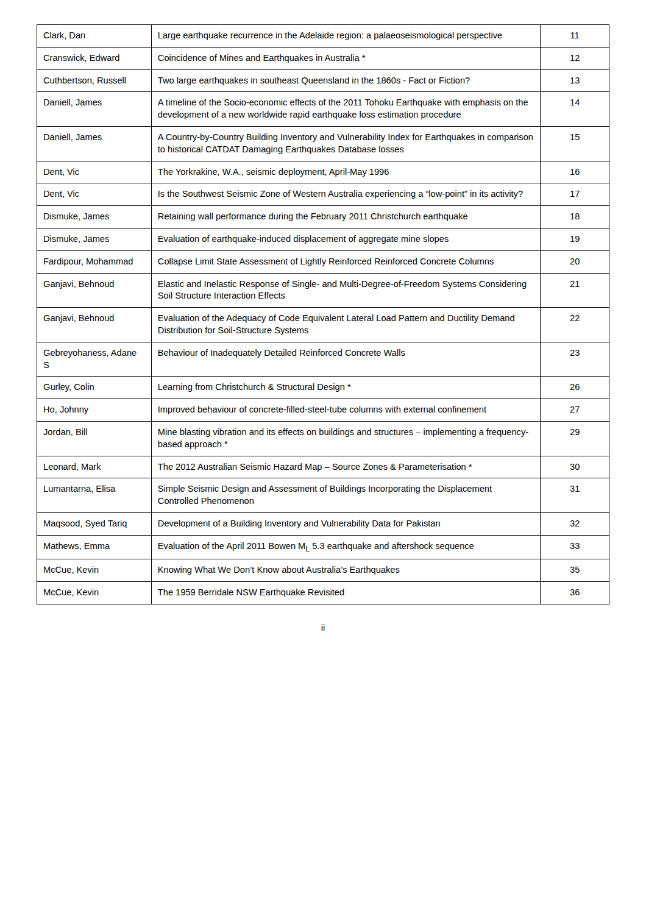| Clark, Dan | Large earthquake recurrence in the Adelaide region: a palaeoseismological perspective | 11 |
| Cranswick, Edward | Coincidence of Mines and Earthquakes in Australia * | 12 |
| Cuthbertson, Russell | Two large earthquakes in southeast Queensland in the 1860s - Fact or Fiction? | 13 |
| Daniell, James | A timeline of the Socio-economic effects of the 2011 Tohoku Earthquake with emphasis on the development of a new worldwide rapid earthquake loss estimation procedure | 14 |
| Daniell, James | A Country-by-Country Building Inventory and Vulnerability Index for Earthquakes in comparison to historical CATDAT Damaging Earthquakes Database losses | 15 |
| Dent, Vic | The Yorkrakine, W.A., seismic deployment, April-May 1996 | 16 |
| Dent, Vic | Is the Southwest Seismic Zone of Western Australia experiencing a “low-point” in its activity? | 17 |
| Dismuke, James | Retaining wall performance during the February 2011 Christchurch earthquake | 18 |
| Dismuke, James | Evaluation of earthquake-induced displacement of aggregate mine slopes | 19 |
| Fardipour, Mohammad | Collapse Limit State Assessment of Lightly Reinforced Reinforced Concrete Columns | 20 |
| Ganjavi, Behnoud | Elastic and Inelastic Response of Single- and Multi-Degree-of-Freedom Systems Considering Soil Structure Interaction Effects | 21 |
| Ganjavi, Behnoud | Evaluation of the Adequacy of Code Equivalent Lateral Load Pattern and Ductility Demand Distribution for Soil-Structure Systems | 22 |
| Gebreyohaness, Adane S | Behaviour of Inadequately Detailed Reinforced Concrete Walls | 23 |
| Gurley, Colin | Learning from Christchurch & Structural Design * | 26 |
| Ho, Johnny | Improved behaviour of concrete-filled-steel-tube columns with external confinement | 27 |
| Jordan, Bill | Mine blasting vibration and its effects on buildings and structures – implementing a frequency-based approach * | 29 |
| Leonard, Mark | The 2012 Australian Seismic Hazard Map – Source Zones & Parameterisation * | 30 |
| Lumantarna, Elisa | Simple Seismic Design and Assessment of Buildings Incorporating the Displacement Controlled Phenomenon | 31 |
| Maqsood, Syed Tariq | Development of a Building Inventory and Vulnerability Data for Pakistan | 32 |
| Mathews, Emma | Evaluation of the April 2011 Bowen M L 5.3 earthquake and aftershock sequence | 33 |
| McCue, Kevin | Knowing What We Don’t Know about Australia’s Earthquakes | 35 |
| McCue, Kevin | The 1959 Berridale NSW Earthquake Revisited | 36 |
ii